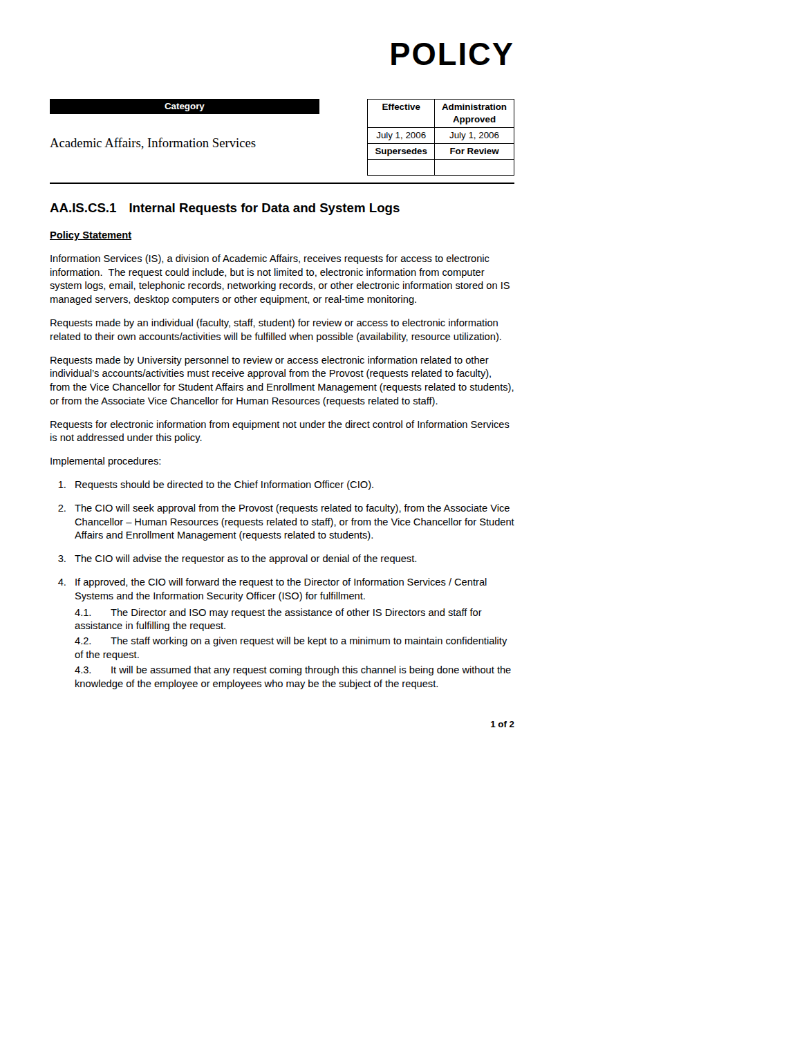POLICY
| Category | / Effective / Administration Approved / / July 1, 2006 / July 1, 2006 / / Supersedes / For Review / |
| Academic Affairs, Information Services |
AA.IS.CS.1 Internal Requests for Data and System Logs
Policy Statement
Information Services (IS), a division of Academic Affairs, receives requests for access to electronic information. The request could include, but is not limited to, electronic information from computer system logs, email, telephonic records, networking records, or other electronic information stored on IS managed servers, desktop computers or other equipment, or real-time monitoring.
Requests made by an individual (faculty, staff, student) for review or access to electronic information related to their own accounts/activities will be fulfilled when possible (availability, resource utilization).
Requests made by University personnel to review or access electronic information related to other individual’s accounts/activities must receive approval from the Provost (requests related to faculty), from the Vice Chancellor for Student Affairs and Enrollment Management (requests related to students), or from the Associate Vice Chancellor for Human Resources (requests related to staff).
Requests for electronic information from equipment not under the direct control of Information Services is not addressed under this policy.
Implemental procedures:
Requests should be directed to the Chief Information Officer (CIO).
The CIO will seek approval from the Provost (requests related to faculty), from the Associate Vice Chancellor – Human Resources (requests related to staff), or from the Vice Chancellor for Student Affairs and Enrollment Management (requests related to students).
The CIO will advise the requestor as to the approval or denial of the request.
If approved, the CIO will forward the request to the Director of Information Services / Central Systems and the Information Security Officer (ISO) for fulfillment.
4.1. The Director and ISO may request the assistance of other IS Directors and staff for assistance in fulfilling the request.
4.2. The staff working on a given request will be kept to a minimum to maintain confidentiality of the request.
4.3. It will be assumed that any request coming through this channel is being done without the knowledge of the employee or employees who may be the subject of the request.
1 of 2